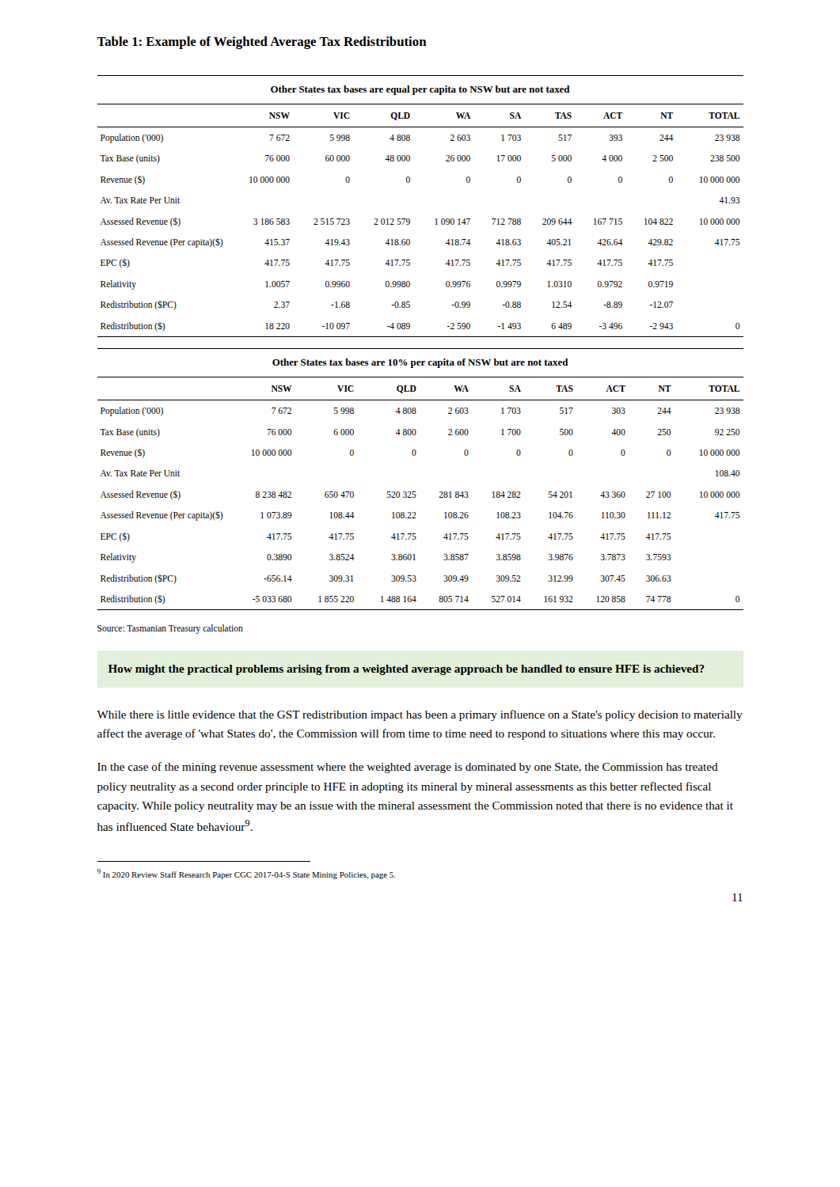Table 1: Example of Weighted Average Tax Redistribution
| Other States tax bases are equal per capita to NSW but are not taxed |
| | NSW | VIC | QLD | WA | SA | TAS | ACT | NT | TOTAL |
| --- | --- | --- | --- | --- | --- | --- | --- | --- | --- |
| Population ('000) | 7 672 | 5 998 | 4 808 | 2 603 | 1 703 | 517 | 393 | 244 | 23 938 |
| Tax Base (units) | 76 000 | 60 000 | 48 000 | 26 000 | 17 000 | 5 000 | 4 000 | 2 500 | 238 500 |
| Revenue ($) | 10 000 000 | 0 | 0 | 0 | 0 | 0 | 0 | 0 | 10 000 000 |
| Av. Tax Rate Per Unit | | | | | | | | | 41.93 |
| Assessed Revenue ($) | 3 186 583 | 2 515 723 | 2 012 579 | 1 090 147 | 712 788 | 209 644 | 167 715 | 104 822 | 10 000 000 |
| Assessed Revenue (Per capita)($) | 415.37 | 419.43 | 418.60 | 418.74 | 418.63 | 405.21 | 426.64 | 429.82 | 417.75 |
| EPC ($) | 417.75 | 417.75 | 417.75 | 417.75 | 417.75 | 417.75 | 417.75 | 417.75 | |
| Relativity | 1.0057 | 0.9960 | 0.9980 | 0.9976 | 0.9979 | 1.0310 | 0.9792 | 0.9719 | |
| Redistribution ($PC) | 2.37 | -1.68 | -0.85 | -0.99 | -0.88 | 12.54 | -8.89 | -12.07 | |
| Redistribution ($) | 18 220 | -10 097 | -4 089 | -2 590 | -1 493 | 6 489 | -3 496 | -2 943 | 0 |
| Other States tax bases are 10% per capita of NSW but are not taxed |
| | NSW | VIC | QLD | WA | SA | TAS | ACT | NT | TOTAL |
| --- | --- | --- | --- | --- | --- | --- | --- | --- | --- |
| Population ('000) | 7 672 | 5 998 | 4 808 | 2 603 | 1 703 | 517 | 303 | 244 | 23 938 |
| Tax Base (units) | 76 000 | 6 000 | 4 800 | 2 600 | 1 700 | 500 | 400 | 250 | 92 250 |
| Revenue ($) | 10 000 000 | 0 | 0 | 0 | 0 | 0 | 0 | 0 | 10 000 000 |
| Av. Tax Rate Per Unit | | | | | | | | | 108.40 |
| Assessed Revenue ($) | 8 238 482 | 650 470 | 520 325 | 281 843 | 184 282 | 54 201 | 43 360 | 27 100 | 10 000 000 |
| Assessed Revenue (Per capita)($) | 1 073.89 | 108.44 | 108.22 | 108.26 | 108.23 | 104.76 | 110.30 | 111.12 | 417.75 |
| EPC ($) | 417.75 | 417.75 | 417.75 | 417.75 | 417.75 | 417.75 | 417.75 | 417.75 | |
| Relativity | 0.3890 | 3.8524 | 3.8601 | 3.8587 | 3.8598 | 3.9876 | 3.7873 | 3.7593 | |
| Redistribution ($PC) | -656.14 | 309.31 | 309.53 | 309.49 | 309.52 | 312.99 | 307.45 | 306.63 | |
| Redistribution ($) | -5 033 680 | 1 855 220 | 1 488 164 | 805 714 | 527 014 | 161 932 | 120 858 | 74 778 | 0 |
Source: Tasmanian Treasury calculation
How might the practical problems arising from a weighted average approach be handled to ensure HFE is achieved?
While there is little evidence that the GST redistribution impact has been a primary influence on a State's policy decision to materially affect the average of 'what States do', the Commission will from time to time need to respond to situations where this may occur.
In the case of the mining revenue assessment where the weighted average is dominated by one State, the Commission has treated policy neutrality as a second order principle to HFE in adopting its mineral by mineral assessments as this better reflected fiscal capacity. While policy neutrality may be an issue with the mineral assessment the Commission noted that there is no evidence that it has influenced State behaviour9.
9 In 2020 Review Staff Research Paper CGC 2017-04-S State Mining Policies, page 5.
11